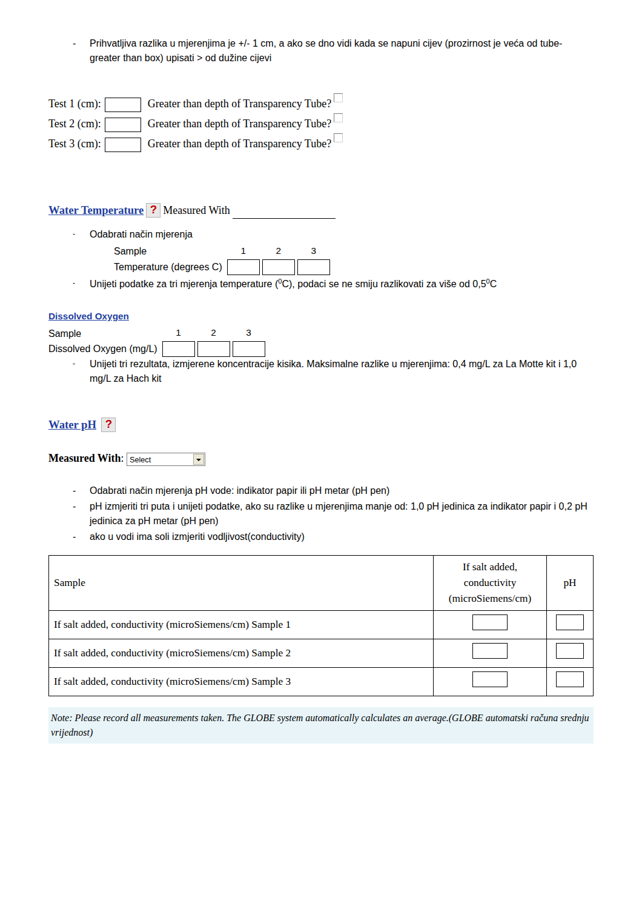Prihvatljiva razlika u mjerenjima je +/- 1 cm, a ako se dno vidi kada se napuni cijev (prozirnost je veća od tube- greater than box) upisati > od dužine cijevi
Test 1 (cm): Greater than depth of Transparency Tube?
Test 2 (cm): Greater than depth of Transparency Tube?
Test 3 (cm): Greater than depth of Transparency Tube?
Water Temperature Measured With
Odabrati način mjerenja
| Sample | 1 | 2 | 3 |
| Temperature (degrees C) | | | |
Unijeti podatke za tri mjerenja temperature (0C), podaci se ne smiju razlikovati za više od 0,50C
Dissolved Oxygen
| Sample | 1 | 2 | 3 |
| Dissolved Oxygen (mg/L) | | | |
Unijeti tri rezultata, izmjerene koncentracije kisika. Maksimalne razlike u mjerenjima: 0,4 mg/L za La Motte kit i 1,0 mg/L za Hach kit
Water pH
Measured With: Select
Odabrati način mjerenja pH vode: indikator papir ili pH metar (pH pen)
pH izmjeriti tri puta i unijeti podatke, ako su razlike u mjerenjima manje od: 1,0 pH jedinica za indikator papir i 0,2 pH jedinica za pH metar (pH pen)
ako u vodi ima soli izmjeriti vodljivost(conductivity)
| Sample | If salt added, conductivity (microSiemens/cm) | pH |
| --- | --- | --- |
| If salt added, conductivity (microSiemens/cm) Sample 1 | | |
| If salt added, conductivity (microSiemens/cm) Sample 2 | | |
| If salt added, conductivity (microSiemens/cm) Sample 3 | | |
Note: Please record all measurements taken. The GLOBE system automatically calculates an average.(GLOBE automatski računa srednju vrijednost)